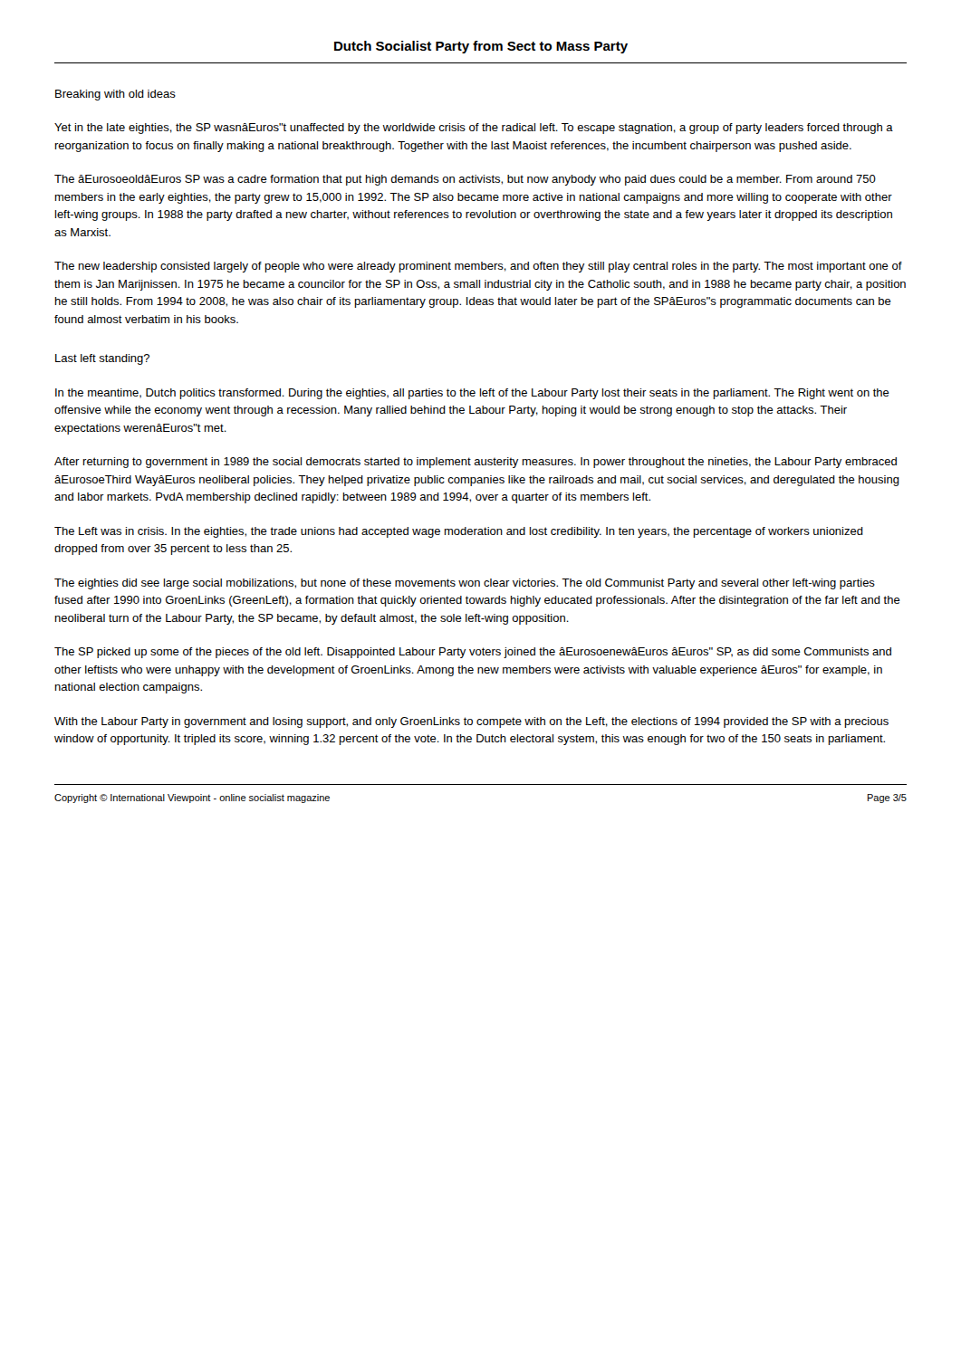Dutch Socialist Party from Sect to Mass Party
Breaking with old ideas
Yet in the late eighties, the SP wasnâEuros"t unaffected by the worldwide crisis of the radical left. To escape stagnation, a group of party leaders forced through a reorganization to focus on finally making a national breakthrough. Together with the last Maoist references, the incumbent chairperson was pushed aside.
The âEurosoeoldâEuros SP was a cadre formation that put high demands on activists, but now anybody who paid dues could be a member. From around 750 members in the early eighties, the party grew to 15,000 in 1992. The SP also became more active in national campaigns and more willing to cooperate with other left-wing groups. In 1988 the party drafted a new charter, without references to revolution or overthrowing the state and a few years later it dropped its description as Marxist.
The new leadership consisted largely of people who were already prominent members, and often they still play central roles in the party. The most important one of them is Jan Marijnissen. In 1975 he became a councilor for the SP in Oss, a small industrial city in the Catholic south, and in 1988 he became party chair, a position he still holds. From 1994 to 2008, he was also chair of its parliamentary group. Ideas that would later be part of the SPâEuros"s programmatic documents can be found almost verbatim in his books.
Last left standing?
In the meantime, Dutch politics transformed. During the eighties, all parties to the left of the Labour Party lost their seats in the parliament. The Right went on the offensive while the economy went through a recession. Many rallied behind the Labour Party, hoping it would be strong enough to stop the attacks. Their expectations werenâEuros"t met.
After returning to government in 1989 the social democrats started to implement austerity measures. In power throughout the nineties, the Labour Party embraced âEurosoeThird WayâEuros neoliberal policies. They helped privatize public companies like the railroads and mail, cut social services, and deregulated the housing and labor markets. PvdA membership declined rapidly: between 1989 and 1994, over a quarter of its members left.
The Left was in crisis. In the eighties, the trade unions had accepted wage moderation and lost credibility. In ten years, the percentage of workers unionized dropped from over 35 percent to less than 25.
The eighties did see large social mobilizations, but none of these movements won clear victories. The old Communist Party and several other left-wing parties fused after 1990 into GroenLinks (GreenLeft), a formation that quickly oriented towards highly educated professionals. After the disintegration of the far left and the neoliberal turn of the Labour Party, the SP became, by default almost, the sole left-wing opposition.
The SP picked up some of the pieces of the old left. Disappointed Labour Party voters joined the âEurosoenewâEuros âEuros" SP, as did some Communists and other leftists who were unhappy with the development of GroenLinks. Among the new members were activists with valuable experience âEuros" for example, in national election campaigns.
With the Labour Party in government and losing support, and only GroenLinks to compete with on the Left, the elections of 1994 provided the SP with a precious window of opportunity. It tripled its score, winning 1.32 percent of the vote. In the Dutch electoral system, this was enough for two of the 150 seats in parliament.
Copyright © International Viewpoint - online socialist magazine Page 3/5